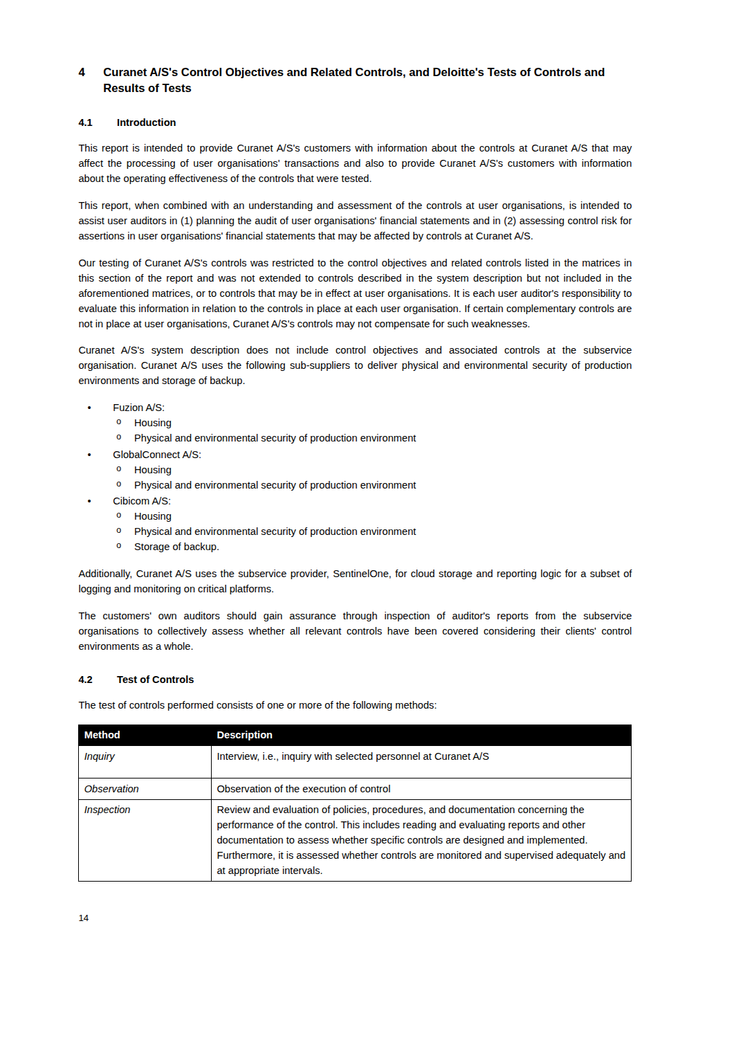4 Curanet A/S's Control Objectives and Related Controls, and Deloitte's Tests of Controls and Results of Tests
4.1 Introduction
This report is intended to provide Curanet A/S's customers with information about the controls at Curanet A/S that may affect the processing of user organisations' transactions and also to provide Curanet A/S's customers with information about the operating effectiveness of the controls that were tested.
This report, when combined with an understanding and assessment of the controls at user organisations, is intended to assist user auditors in (1) planning the audit of user organisations' financial statements and in (2) assessing control risk for assertions in user organisations' financial statements that may be affected by controls at Curanet A/S.
Our testing of Curanet A/S's controls was restricted to the control objectives and related controls listed in the matrices in this section of the report and was not extended to controls described in the system description but not included in the aforementioned matrices, or to controls that may be in effect at user organisations. It is each user auditor's responsibility to evaluate this information in relation to the controls in place at each user organisation. If certain complementary controls are not in place at user organisations, Curanet A/S's controls may not compensate for such weaknesses.
Curanet A/S's system description does not include control objectives and associated controls at the subservice organisation. Curanet A/S uses the following sub-suppliers to deliver physical and environmental security of production environments and storage of backup.
Fuzion A/S:
Housing
Physical and environmental security of production environment
GlobalConnect A/S:
Housing
Physical and environmental security of production environment
Cibicom A/S:
Housing
Physical and environmental security of production environment
Storage of backup.
Additionally, Curanet A/S uses the subservice provider, SentinelOne, for cloud storage and reporting logic for a subset of logging and monitoring on critical platforms.
The customers' own auditors should gain assurance through inspection of auditor's reports from the subservice organisations to collectively assess whether all relevant controls have been covered considering their clients' control environments as a whole.
4.2 Test of Controls
The test of controls performed consists of one or more of the following methods:
| Method | Description |
| --- | --- |
| Inquiry | Interview, i.e., inquiry with selected personnel at Curanet A/S |
| Observation | Observation of the execution of control |
| Inspection | Review and evaluation of policies, procedures, and documentation concerning the performance of the control. This includes reading and evaluating reports and other documentation to assess whether specific controls are designed and implemented. Furthermore, it is assessed whether controls are monitored and supervised adequately and at appropriate intervals. |
14